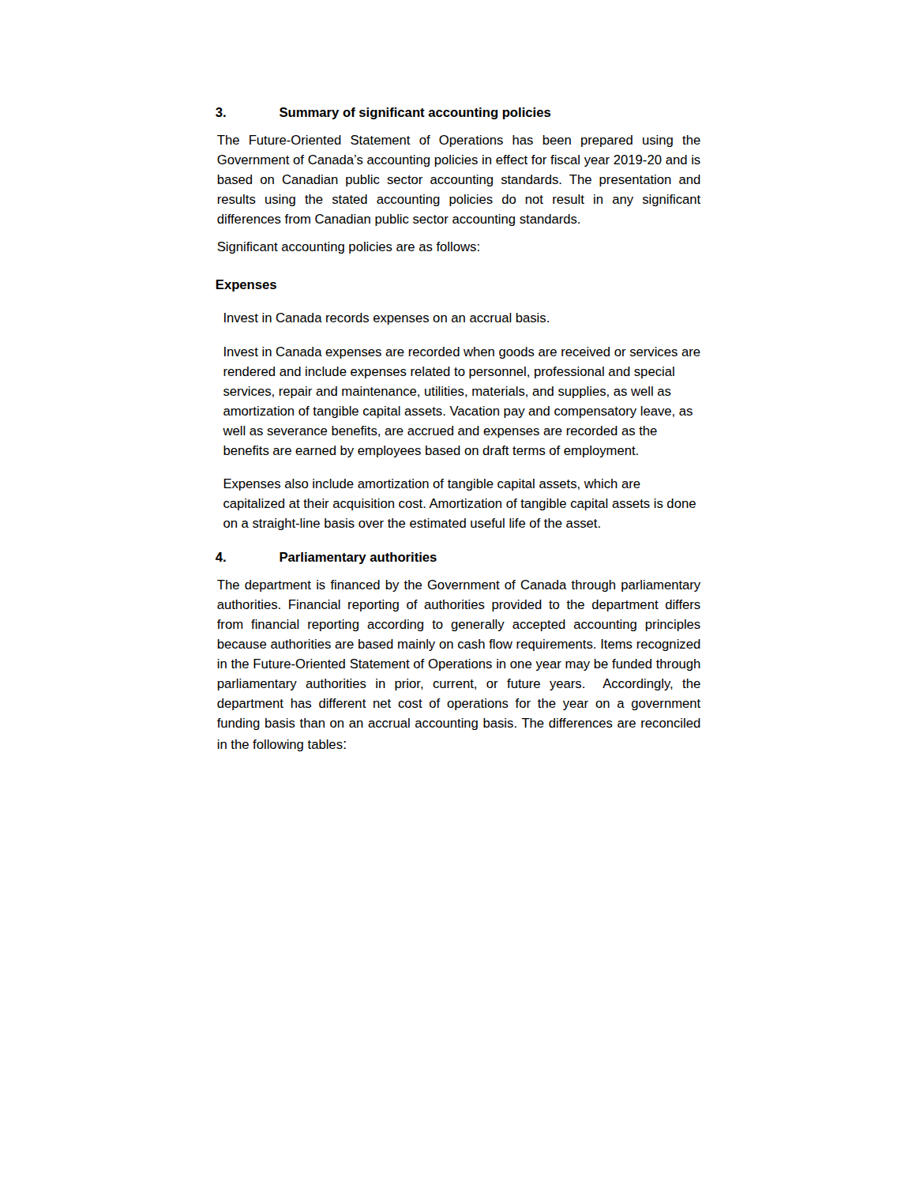3. Summary of significant accounting policies
The Future-Oriented Statement of Operations has been prepared using the Government of Canada’s accounting policies in effect for fiscal year 2019-20 and is based on Canadian public sector accounting standards. The presentation and results using the stated accounting policies do not result in any significant differences from Canadian public sector accounting standards.
Significant accounting policies are as follows:
Expenses
Invest in Canada records expenses on an accrual basis.
Invest in Canada expenses are recorded when goods are received or services are rendered and include expenses related to personnel, professional and special services, repair and maintenance, utilities, materials, and supplies, as well as amortization of tangible capital assets. Vacation pay and compensatory leave, as well as severance benefits, are accrued and expenses are recorded as the benefits are earned by employees based on draft terms of employment.
Expenses also include amortization of tangible capital assets, which are capitalized at their acquisition cost. Amortization of tangible capital assets is done on a straight-line basis over the estimated useful life of the asset.
4. Parliamentary authorities
The department is financed by the Government of Canada through parliamentary authorities. Financial reporting of authorities provided to the department differs from financial reporting according to generally accepted accounting principles because authorities are based mainly on cash flow requirements. Items recognized in the Future-Oriented Statement of Operations in one year may be funded through parliamentary authorities in prior, current, or future years. Accordingly, the department has different net cost of operations for the year on a government funding basis than on an accrual accounting basis. The differences are reconciled in the following tables: